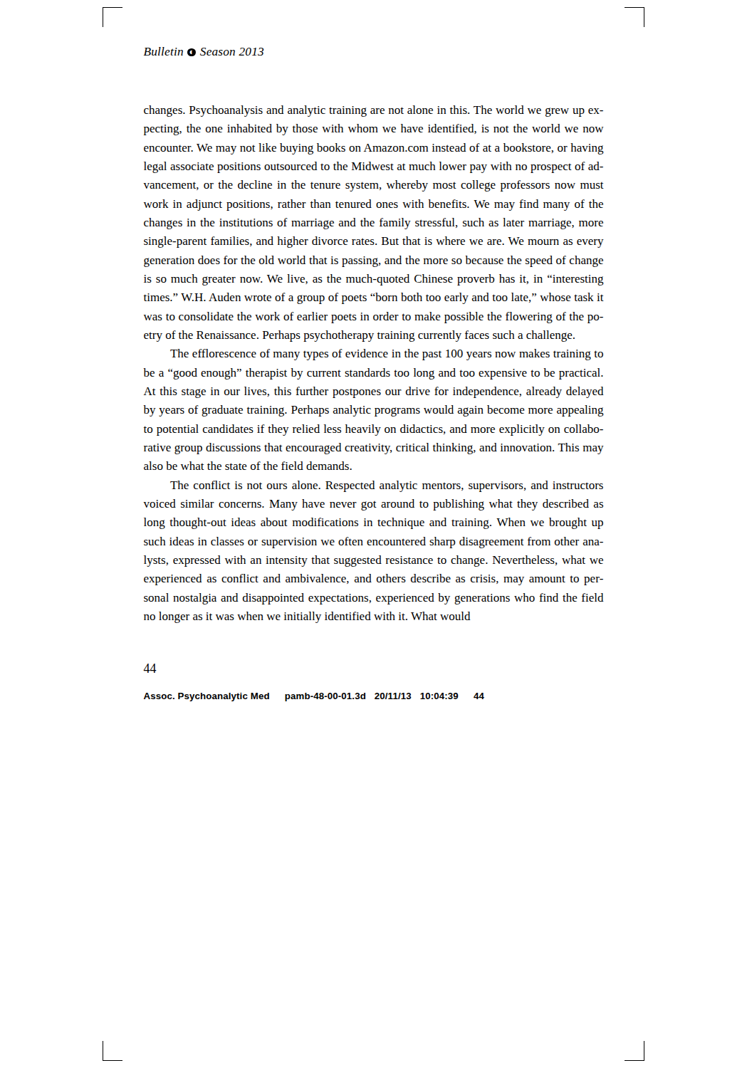Bulletin◐Season 2013
changes. Psychoanalysis and analytic training are not alone in this. The world we grew up expecting, the one inhabited by those with whom we have identified, is not the world we now encounter. We may not like buying books on Amazon.com instead of at a bookstore, or having legal associate positions outsourced to the Midwest at much lower pay with no prospect of advancement, or the decline in the tenure system, whereby most college professors now must work in adjunct positions, rather than tenured ones with benefits. We may find many of the changes in the institutions of marriage and the family stressful, such as later marriage, more single-parent families, and higher divorce rates. But that is where we are. We mourn as every generation does for the old world that is passing, and the more so because the speed of change is so much greater now. We live, as the much-quoted Chinese proverb has it, in “interesting times.” W.H. Auden wrote of a group of poets “born both too early and too late,” whose task it was to consolidate the work of earlier poets in order to make possible the flowering of the poetry of the Renaissance. Perhaps psychotherapy training currently faces such a challenge.
The efflorescence of many types of evidence in the past 100 years now makes training to be a “good enough” therapist by current standards too long and too expensive to be practical. At this stage in our lives, this further postpones our drive for independence, already delayed by years of graduate training. Perhaps analytic programs would again become more appealing to potential candidates if they relied less heavily on didactics, and more explicitly on collaborative group discussions that encouraged creativity, critical thinking, and innovation. This may also be what the state of the field demands.
The conflict is not ours alone. Respected analytic mentors, supervisors, and instructors voiced similar concerns. Many have never got around to publishing what they described as long thought-out ideas about modifications in technique and training. When we brought up such ideas in classes or supervision we often encountered sharp disagreement from other analysts, expressed with an intensity that suggested resistance to change. Nevertheless, what we experienced as conflict and ambivalence, and others describe as crisis, may amount to personal nostalgia and disappointed expectations, experienced by generations who find the field no longer as it was when we initially identified with it. What would
44
Assoc. Psychoanalytic Med pamb-48-00-01.3d 20/11/13 10:04:39 44